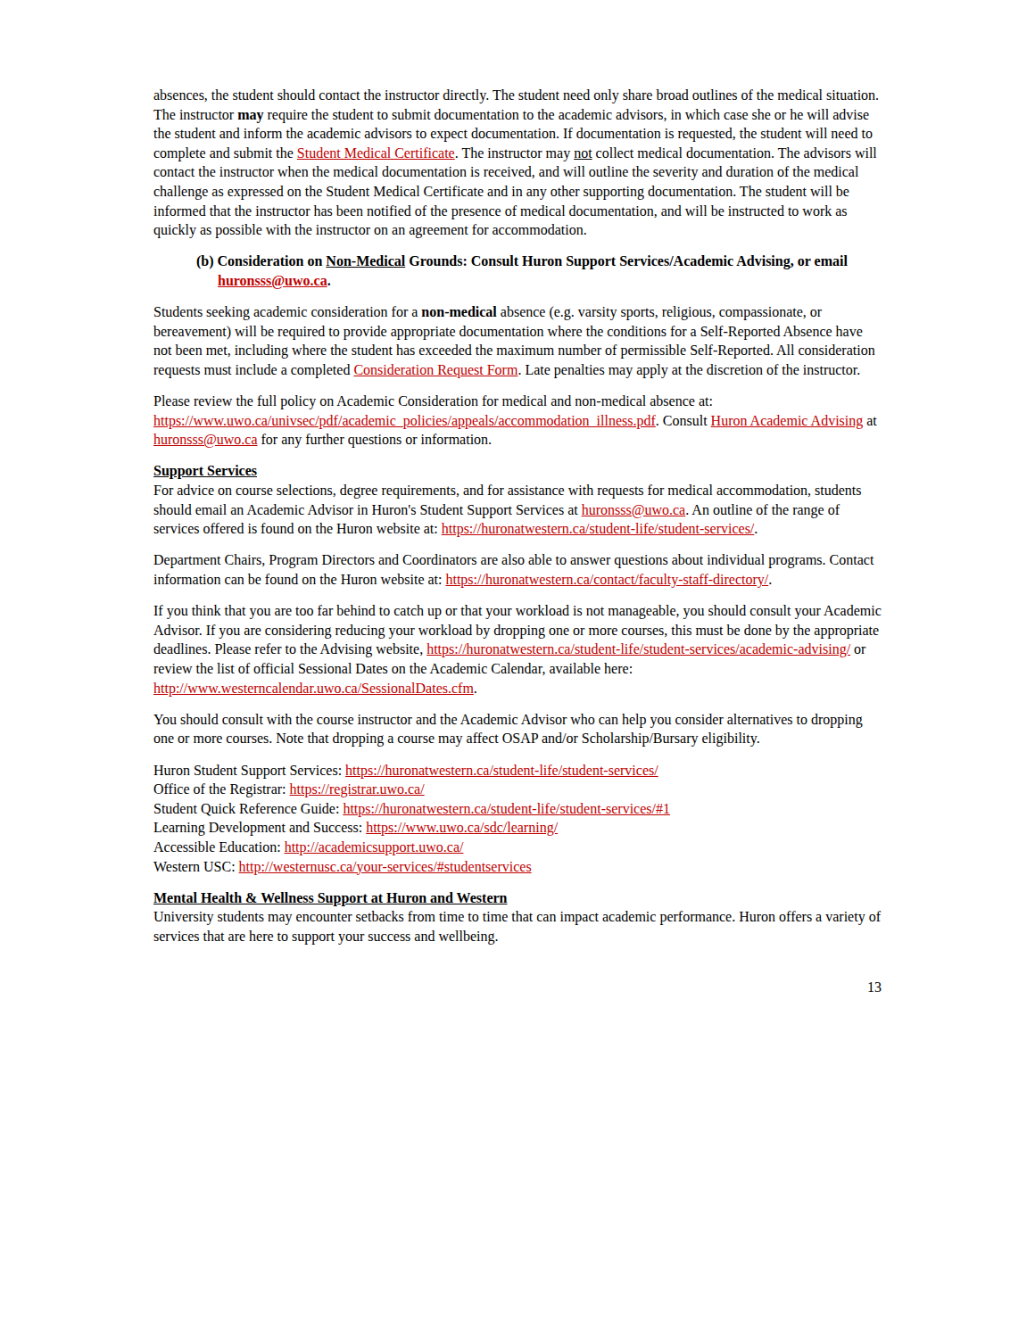absences, the student should contact the instructor directly. The student need only share broad outlines of the medical situation. The instructor may require the student to submit documentation to the academic advisors, in which case she or he will advise the student and inform the academic advisors to expect documentation. If documentation is requested, the student will need to complete and submit the Student Medical Certificate. The instructor may not collect medical documentation. The advisors will contact the instructor when the medical documentation is received, and will outline the severity and duration of the medical challenge as expressed on the Student Medical Certificate and in any other supporting documentation. The student will be informed that the instructor has been notified of the presence of medical documentation, and will be instructed to work as quickly as possible with the instructor on an agreement for accommodation.
(b) Consideration on Non-Medical Grounds: Consult Huron Support Services/Academic Advising, or email huronsss@uwo.ca.
Students seeking academic consideration for a non-medical absence (e.g. varsity sports, religious, compassionate, or bereavement) will be required to provide appropriate documentation where the conditions for a Self-Reported Absence have not been met, including where the student has exceeded the maximum number of permissible Self-Reported. All consideration requests must include a completed Consideration Request Form. Late penalties may apply at the discretion of the instructor.
Please review the full policy on Academic Consideration for medical and non-medical absence at: https://www.uwo.ca/univsec/pdf/academic_policies/appeals/accommodation_illness.pdf. Consult Huron Academic Advising at huronsss@uwo.ca for any further questions or information.
Support Services
For advice on course selections, degree requirements, and for assistance with requests for medical accommodation, students should email an Academic Advisor in Huron's Student Support Services at huronsss@uwo.ca. An outline of the range of services offered is found on the Huron website at: https://huronatwestern.ca/student-life/student-services/.
Department Chairs, Program Directors and Coordinators are also able to answer questions about individual programs. Contact information can be found on the Huron website at: https://huronatwestern.ca/contact/faculty-staff-directory/.
If you think that you are too far behind to catch up or that your workload is not manageable, you should consult your Academic Advisor. If you are considering reducing your workload by dropping one or more courses, this must be done by the appropriate deadlines. Please refer to the Advising website, https://huronatwestern.ca/student-life/student-services/academic-advising/ or review the list of official Sessional Dates on the Academic Calendar, available here: http://www.westerncalendar.uwo.ca/SessionalDates.cfm.
You should consult with the course instructor and the Academic Advisor who can help you consider alternatives to dropping one or more courses. Note that dropping a course may affect OSAP and/or Scholarship/Bursary eligibility.
Huron Student Support Services: https://huronatwestern.ca/student-life/student-services/
Office of the Registrar: https://registrar.uwo.ca/
Student Quick Reference Guide: https://huronatwestern.ca/student-life/student-services/#1
Learning Development and Success: https://www.uwo.ca/sdc/learning/
Accessible Education: http://academicsupport.uwo.ca/
Western USC: http://westernusc.ca/your-services/#studentservices
Mental Health & Wellness Support at Huron and Western
University students may encounter setbacks from time to time that can impact academic performance. Huron offers a variety of services that are here to support your success and wellbeing.
13